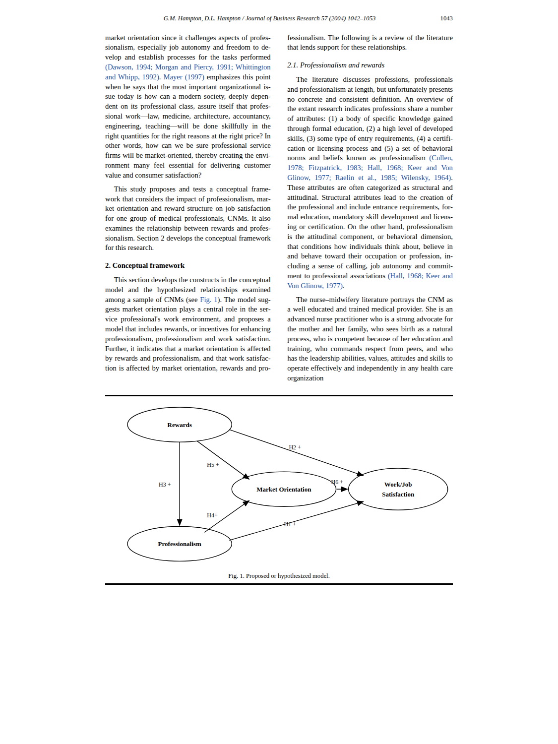G.M. Hampton, D.L. Hampton / Journal of Business Research 57 (2004) 1042–1053
1043
market orientation since it challenges aspects of professionalism, especially job autonomy and freedom to develop and establish processes for the tasks performed (Dawson, 1994; Morgan and Piercy, 1991; Whittington and Whipp, 1992). Mayer (1997) emphasizes this point when he says that the most important organizational issue today is how can a modern society, deeply dependent on its professional class, assure itself that professional work—law, medicine, architecture, accountancy, engineering, teaching—will be done skillfully in the right quantities for the right reasons at the right price? In other words, how can we be sure professional service firms will be market-oriented, thereby creating the environment many feel essential for delivering customer value and consumer satisfaction?
This study proposes and tests a conceptual framework that considers the impact of professionalism, market orientation and reward structure on job satisfaction for one group of medical professionals, CNMs. It also examines the relationship between rewards and professionalism. Section 2 develops the conceptual framework for this research.
2. Conceptual framework
This section develops the constructs in the conceptual model and the hypothesized relationships examined among a sample of CNMs (see Fig. 1). The model suggests market orientation plays a central role in the service professional's work environment, and proposes a model that includes rewards, or incentives for enhancing professionalism, professionalism and work satisfaction. Further, it indicates that a market orientation is affected by rewards and professionalism, and that work satisfaction is affected by market orientation, rewards and professionalism. The following is a review of the literature that lends support for these relationships.
2.1. Professionalism and rewards
The literature discusses professions, professionals and professionalism at length, but unfortunately presents no concrete and consistent definition. An overview of the extant research indicates professions share a number of attributes: (1) a body of specific knowledge gained through formal education, (2) a high level of developed skills, (3) some type of entry requirements, (4) a certification or licensing process and (5) a set of behavioral norms and beliefs known as professionalism (Cullen, 1978; Fitzpatrick, 1983; Hall, 1968; Keer and Von Glinow, 1977; Raelin et al., 1985; Wilensky, 1964). These attributes are often categorized as structural and attitudinal. Structural attributes lead to the creation of the professional and include entrance requirements, formal education, mandatory skill development and licensing or certification. On the other hand, professionalism is the attitudinal component, or behavioral dimension, that conditions how individuals think about, believe in and behave toward their occupation or profession, including a sense of calling, job autonomy and commitment to professional associations (Hall, 1968; Keer and Von Glinow, 1977).
The nurse–midwifery literature portrays the CNM as a well educated and trained medical provider. She is an advanced nurse practitioner who is a strong advocate for the mother and her family, who sees birth as a natural process, who is competent because of her education and training, who commands respect from peers, and who has the leadership abilities, values, attitudes and skills to operate effectively and independently in any health care organization
Rewards Professionalism Market Orientation Work/Job Satisfaction H2 + H5 + H3 + H4+ H1 + H6 +
Fig. 1. Proposed or hypothesized model.